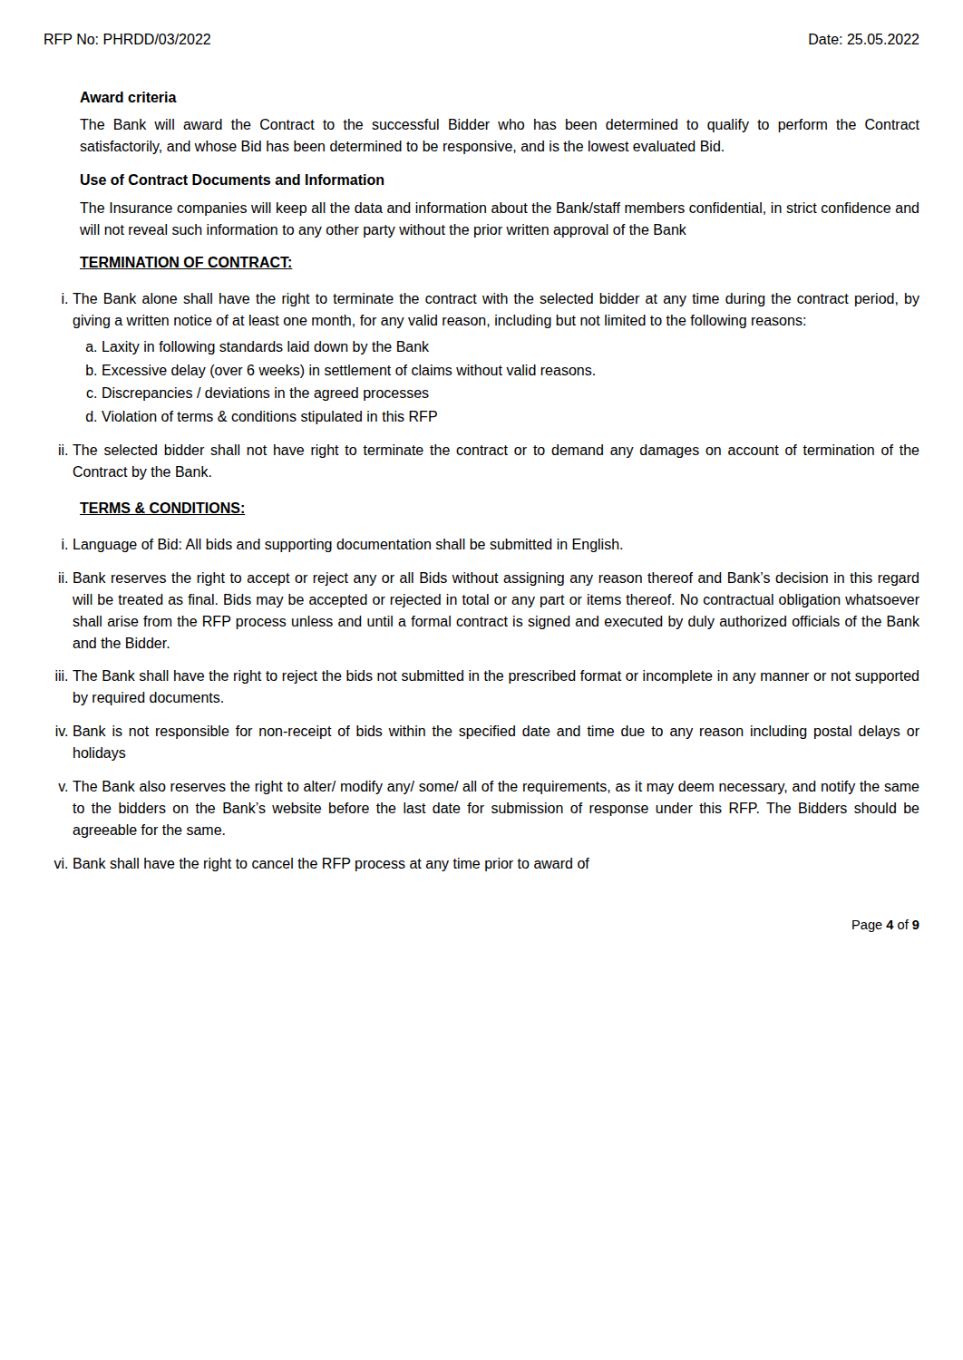RFP No: PHRDD/03/2022 Date: 25.05.2022
Award criteria
The Bank will award the Contract to the successful Bidder who has been determined to qualify to perform the Contract satisfactorily, and whose Bid has been determined to be responsive, and is the lowest evaluated Bid.
Use of Contract Documents and Information
The Insurance companies will keep all the data and information about the Bank/staff members confidential, in strict confidence and will not reveal such information to any other party without the prior written approval of the Bank
TERMINATION OF CONTRACT:
The Bank alone shall have the right to terminate the contract with the selected bidder at any time during the contract period, by giving a written notice of at least one month, for any valid reason, including but not limited to the following reasons:
Laxity in following standards laid down by the Bank
Excessive delay (over 6 weeks) in settlement of claims without valid reasons.
Discrepancies / deviations in the agreed processes
Violation of terms & conditions stipulated in this RFP
The selected bidder shall not have right to terminate the contract or to demand any damages on account of termination of the Contract by the Bank.
TERMS & CONDITIONS:
Language of Bid: All bids and supporting documentation shall be submitted in English.
Bank reserves the right to accept or reject any or all Bids without assigning any reason thereof and Bank’s decision in this regard will be treated as final. Bids may be accepted or rejected in total or any part or items thereof. No contractual obligation whatsoever shall arise from the RFP process unless and until a formal contract is signed and executed by duly authorized officials of the Bank and the Bidder.
The Bank shall have the right to reject the bids not submitted in the prescribed format or incomplete in any manner or not supported by required documents.
Bank is not responsible for non-receipt of bids within the specified date and time due to any reason including postal delays or holidays
The Bank also reserves the right to alter/ modify any/ some/ all of the requirements, as it may deem necessary, and notify the same to the bidders on the Bank’s website before the last date for submission of response under this RFP. The Bidders should be agreeable for the same.
Bank shall have the right to cancel the RFP process at any time prior to award of
Page 4 of 9